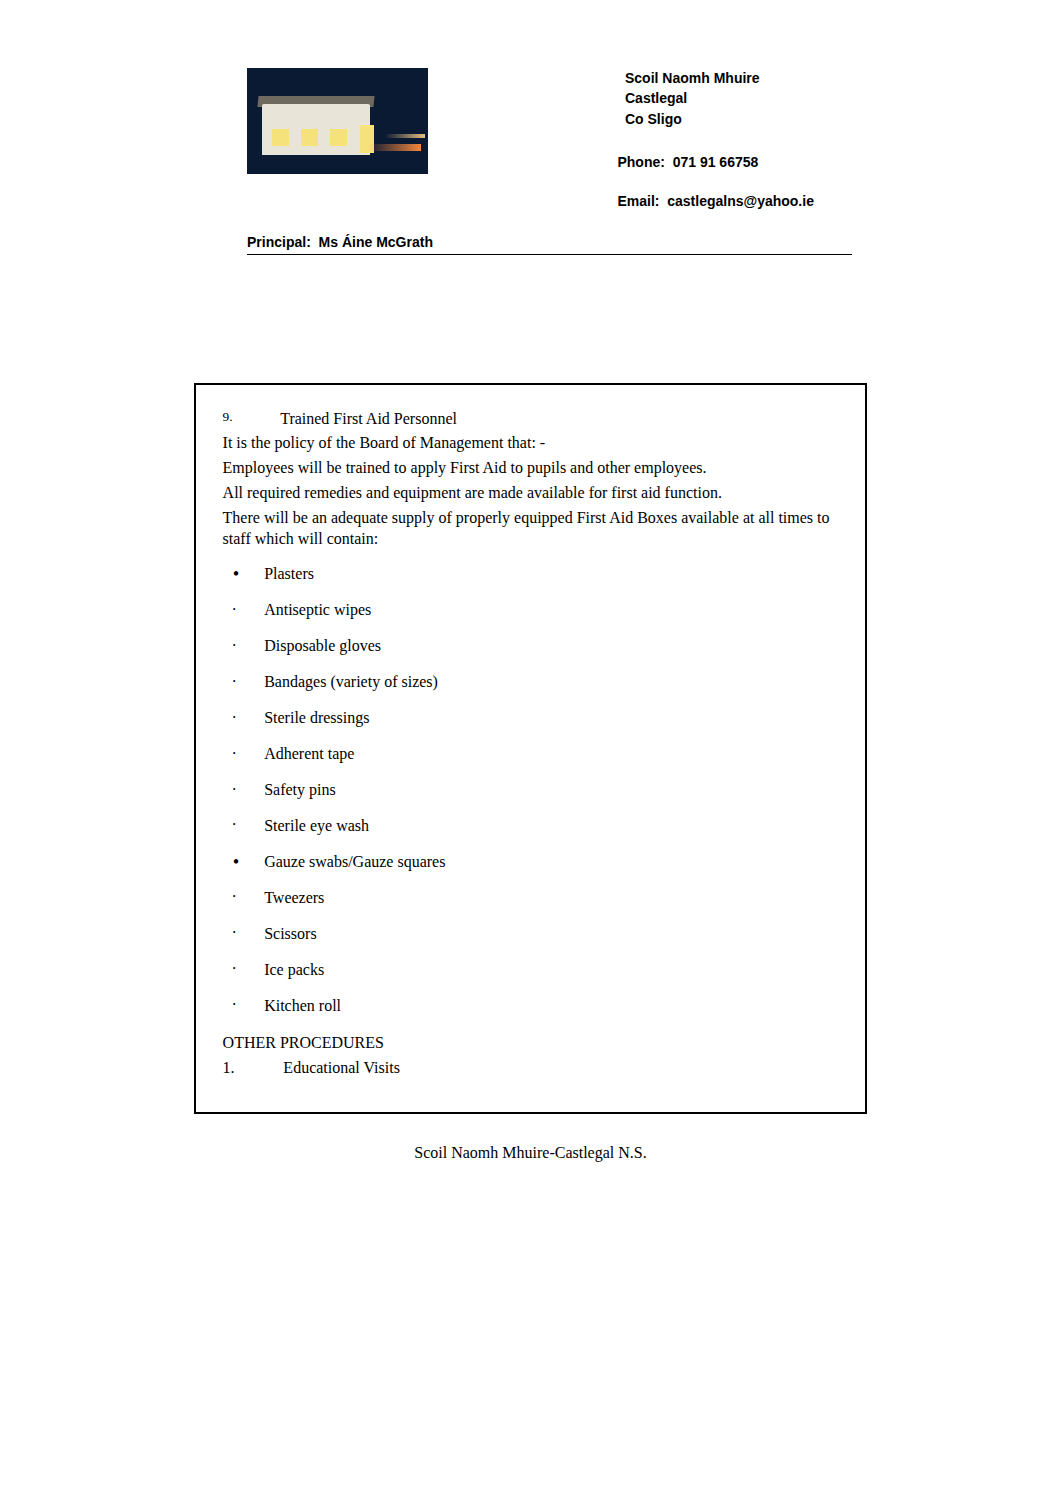Scoil Naomh Mhuire
Castlegal
Co Sligo
Phone: 071 91 66758
Email: castlegalns@yahoo.ie
Principal: Ms Áine McGrath
9. Trained First Aid Personnel
It is the policy of the Board of Management that: -
Employees will be trained to apply First Aid to pupils and other employees.
All required remedies and equipment are made available for first aid function.
There will be an adequate supply of properly equipped First Aid Boxes available at all times to staff which will contain:
Plasters
Antiseptic wipes
Disposable gloves
Bandages (variety of sizes)
Sterile dressings
Adherent tape
Safety pins
Sterile eye wash
Gauze swabs/Gauze squares
Tweezers
Scissors
Ice packs
Kitchen roll
OTHER PROCEDURES
1. Educational Visits
Scoil Naomh Mhuire-Castlegal N.S.